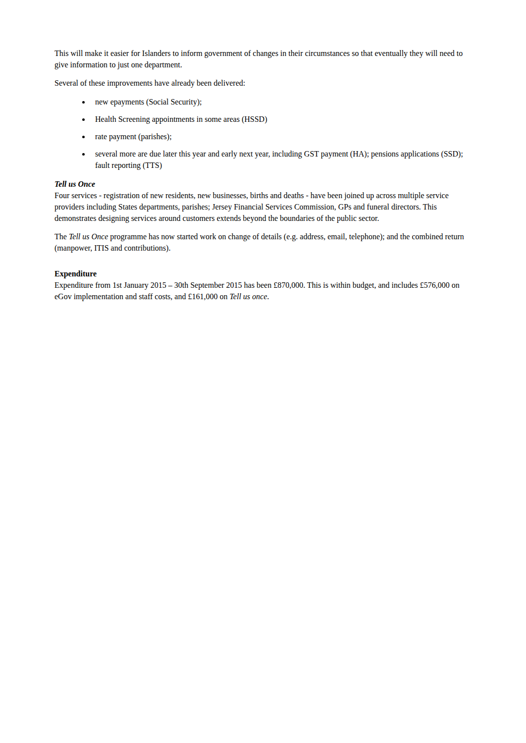This will make it easier for Islanders to inform government of changes in their circumstances so that eventually they will need to give information to just one department.
Several of these improvements have already been delivered:
new epayments (Social Security);
Health Screening appointments in some areas (HSSD)
rate payment (parishes);
several more are due later this year and early next year, including GST payment (HA); pensions applications (SSD); fault reporting (TTS)
Tell us Once
Four services - registration of new residents, new businesses, births and deaths - have been joined up across multiple service providers including States departments, parishes; Jersey Financial Services Commission, GPs and funeral directors. This demonstrates designing services around customers extends beyond the boundaries of the public sector.
The Tell us Once programme has now started work on change of details (e.g. address, email, telephone); and the combined return (manpower, ITIS and contributions).
Expenditure
Expenditure from 1st January 2015 – 30th September 2015 has been £870,000. This is within budget, and includes £576,000 on eGov implementation and staff costs, and £161,000 on Tell us once.